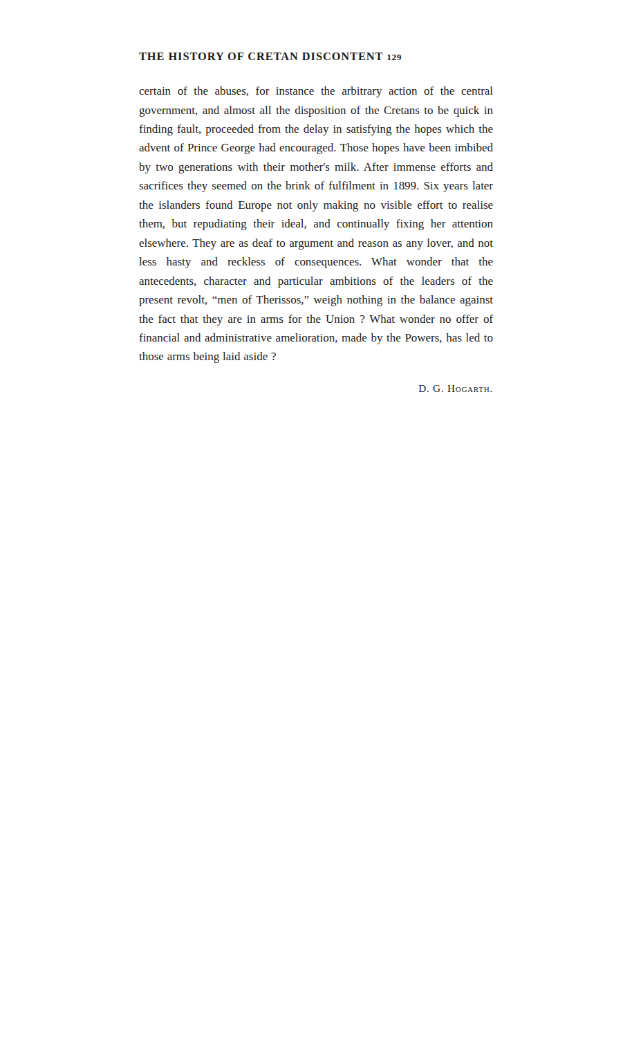THE HISTORY OF CRETAN DISCONTENT 129
certain of the abuses, for instance the arbitrary action of the central government, and almost all the disposition of the Cretans to be quick in finding fault, proceeded from the delay in satisfying the hopes which the advent of Prince George had encouraged. Those hopes have been imbibed by two generations with their mother's milk. After immense efforts and sacrifices they seemed on the brink of fulfilment in 1899. Six years later the islanders found Europe not only making no visible effort to realise them, but repudiating their ideal, and continually fixing her attention elsewhere. They are as deaf to argument and reason as any lover, and not less hasty and reckless of consequences. What wonder that the antecedents, character and particular ambitions of the leaders of the present revolt, “men of Therissos,” weigh nothing in the balance against the fact that they are in arms for the Union ? What wonder no offer of financial and administrative amelioration, made by the Powers, has led to those arms being laid aside ?
D. G. Hogarth.